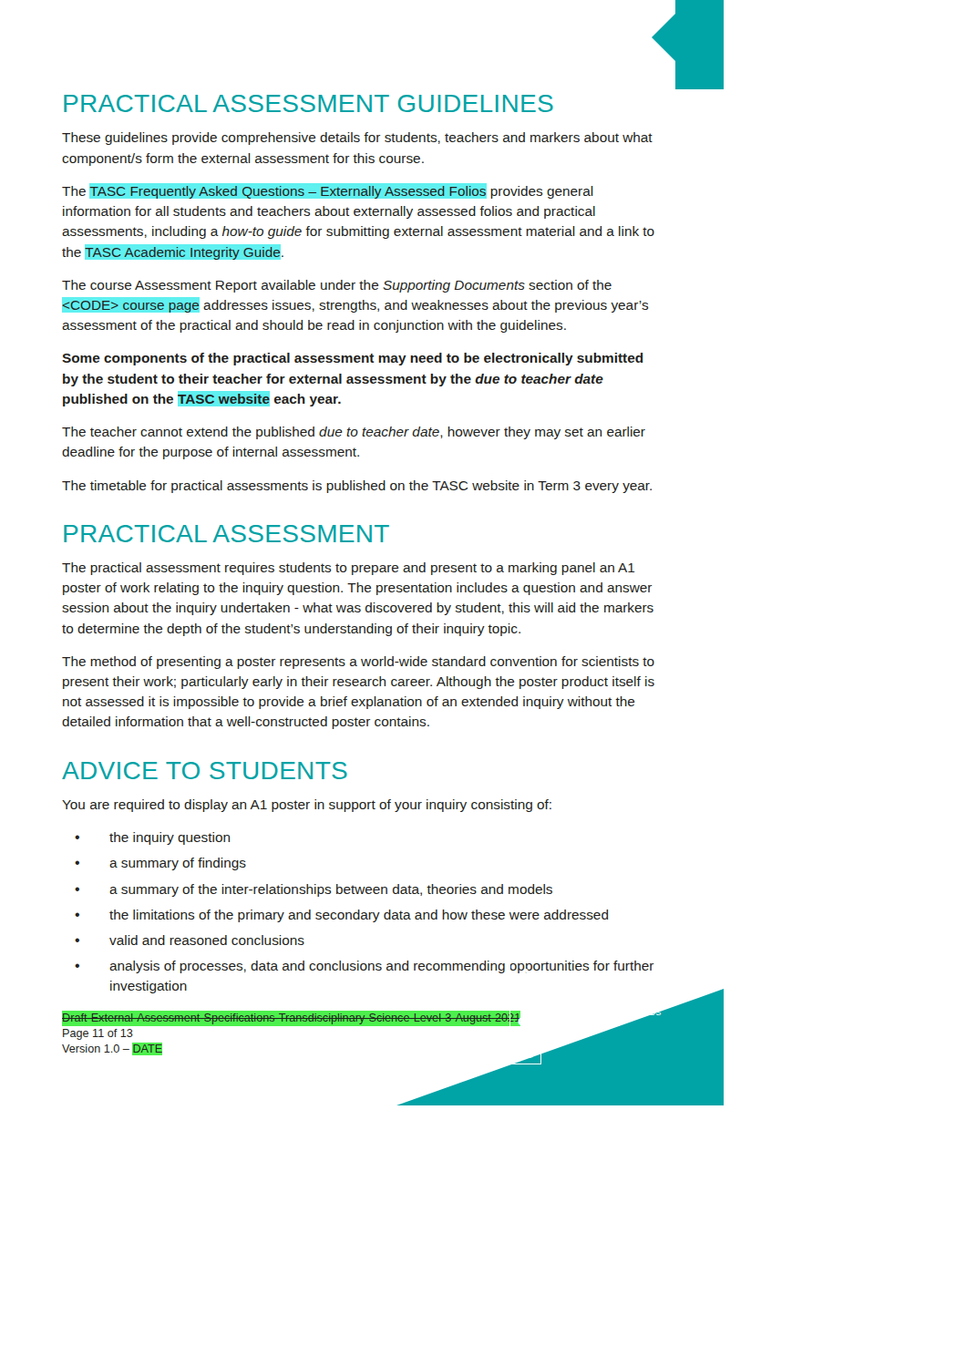PRACTICAL ASSESSMENT GUIDELINES
These guidelines provide comprehensive details for students, teachers and markers about what component/s form the external assessment for this course.
The TASC Frequently Asked Questions – Externally Assessed Folios provides general information for all students and teachers about externally assessed folios and practical assessments, including a how-to guide for submitting external assessment material and a link to the TASC Academic Integrity Guide.
The course Assessment Report available under the Supporting Documents section of the <CODE> course page addresses issues, strengths, and weaknesses about the previous year’s assessment of the practical and should be read in conjunction with the guidelines.
Some components of the practical assessment may need to be electronically submitted by the student to their teacher for external assessment by the due to teacher date published on the TASC website each year.
The teacher cannot extend the published due to teacher date, however they may set an earlier deadline for the purpose of internal assessment.
The timetable for practical assessments is published on the TASC website in Term 3 every year.
PRACTICAL ASSESSMENT
The practical assessment requires students to prepare and present to a marking panel an A1 poster of work relating to the inquiry question. The presentation includes a question and answer session about the inquiry undertaken - what was discovered by student, this will aid the markers to determine the depth of the student’s understanding of their inquiry topic.
The method of presenting a poster represents a world-wide standard convention for scientists to present their work; particularly early in their research career. Although the poster product itself is not assessed it is impossible to provide a brief explanation of an extended inquiry without the detailed information that a well-constructed poster contains.
ADVICE TO STUDENTS
You are required to display an A1 poster in support of your inquiry consisting of:
the inquiry question
a summary of findings
a summary of the inter-relationships between data, theories and models
the limitations of the primary and secondary data and how these were addressed
valid and reasoned conclusions
analysis of processes, data and conclusions and recommending opportunities for further investigation
Draft-External-Assessment-Specifications-Transdisciplinary-Science-Level-3-August-2021
Page 11 of 13
Version 1.0 – DATE
ATSC
Office of Tasmanian
Assessment, Standards
& Certification